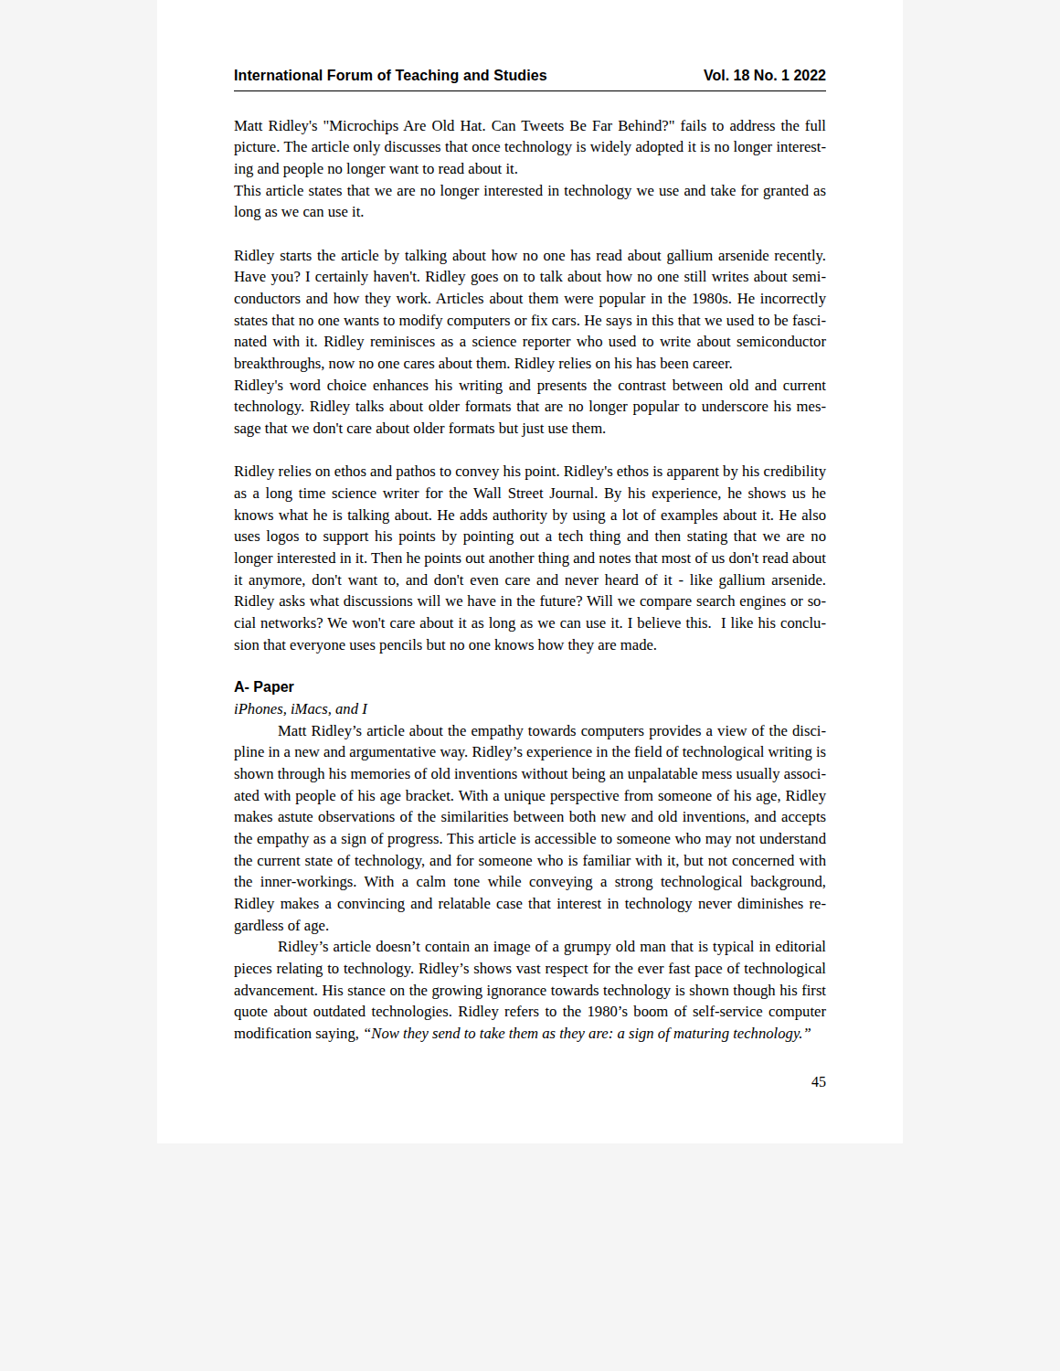International Forum of Teaching and Studies Vol. 18 No. 1 2022
Matt Ridley's "Microchips Are Old Hat. Can Tweets Be Far Behind?" fails to address the full picture. The article only discusses that once technology is widely adopted it is no longer interesting and people no longer want to read about it.
This article states that we are no longer interested in technology we use and take for granted as long as we can use it.
Ridley starts the article by talking about how no one has read about gallium arsenide recently. Have you? I certainly haven't. Ridley goes on to talk about how no one still writes about semiconductors and how they work. Articles about them were popular in the 1980s. He incorrectly states that no one wants to modify computers or fix cars. He says in this that we used to be fascinated with it. Ridley reminisces as a science reporter who used to write about semiconductor breakthroughs, now no one cares about them. Ridley relies on his has been career.
Ridley's word choice enhances his writing and presents the contrast between old and current technology. Ridley talks about older formats that are no longer popular to underscore his message that we don't care about older formats but just use them.
Ridley relies on ethos and pathos to convey his point. Ridley's ethos is apparent by his credibility as a long time science writer for the Wall Street Journal. By his experience, he shows us he knows what he is talking about. He adds authority by using a lot of examples about it. He also uses logos to support his points by pointing out a tech thing and then stating that we are no longer interested in it. Then he points out another thing and notes that most of us don't read about it anymore, don't want to, and don't even care and never heard of it - like gallium arsenide. Ridley asks what discussions will we have in the future? Will we compare search engines or social networks? We won't care about it as long as we can use it. I believe this. I like his conclusion that everyone uses pencils but no one knows how they are made.
A- Paper
iPhones, iMacs, and I
Matt Ridley’s article about the empathy towards computers provides a view of the discipline in a new and argumentative way. Ridley’s experience in the field of technological writing is shown through his memories of old inventions without being an unpalatable mess usually associated with people of his age bracket. With a unique perspective from someone of his age, Ridley makes astute observations of the similarities between both new and old inventions, and accepts the empathy as a sign of progress. This article is accessible to someone who may not understand the current state of technology, and for someone who is familiar with it, but not concerned with the inner-workings. With a calm tone while conveying a strong technological background, Ridley makes a convincing and relatable case that interest in technology never diminishes regardless of age.
Ridley’s article doesn’t contain an image of a grumpy old man that is typical in editorial pieces relating to technology. Ridley’s shows vast respect for the ever fast pace of technological advancement. His stance on the growing ignorance towards technology is shown though his first quote about outdated technologies. Ridley refers to the 1980’s boom of self-service computer modification saying, “Now they send to take them as they are: a sign of maturing technology.”
45